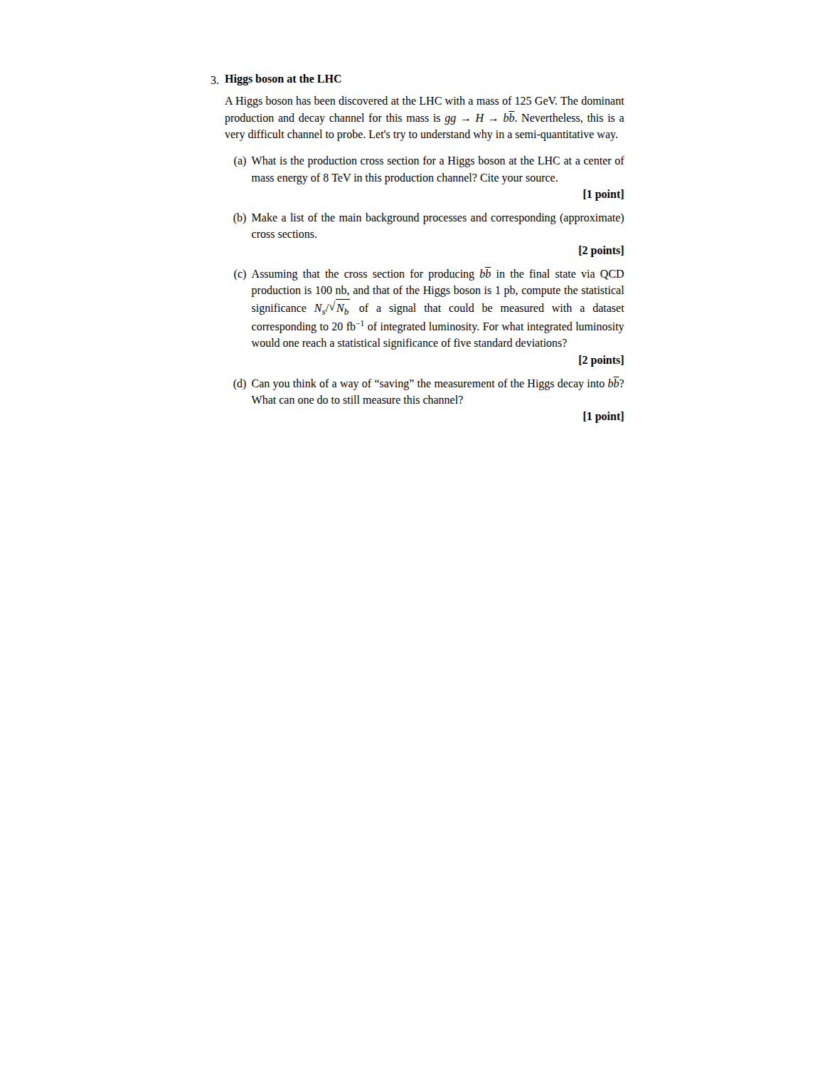3.
Higgs boson at the LHC
A Higgs boson has been discovered at the LHC with a mass of 125 GeV. The dominant production and decay channel for this mass is gg → H → bb. Nevertheless, this is a very difficult channel to probe. Let's try to understand why in a semi-quantitative way.
(a) What is the production cross section for a Higgs boson at the LHC at a center of mass energy of 8 TeV in this production channel? Cite your source. [1 point]
(b) Make a list of the main background processes and corresponding (approximate) cross sections. [2 points]
(c) Assuming that the cross section for producing bb in the final state via QCD production is 100 nb, and that of the Higgs boson is 1 pb, compute the statistical significance Ns/Nb of a signal that could be measured with a dataset corresponding to 20 fb−1 of integrated luminosity. For what integrated luminosity would one reach a statistical significance of five standard deviations? [2 points]
(d) Can you think of a way of “saving” the measurement of the Higgs decay into bb? What can one do to still measure this channel? [1 point]